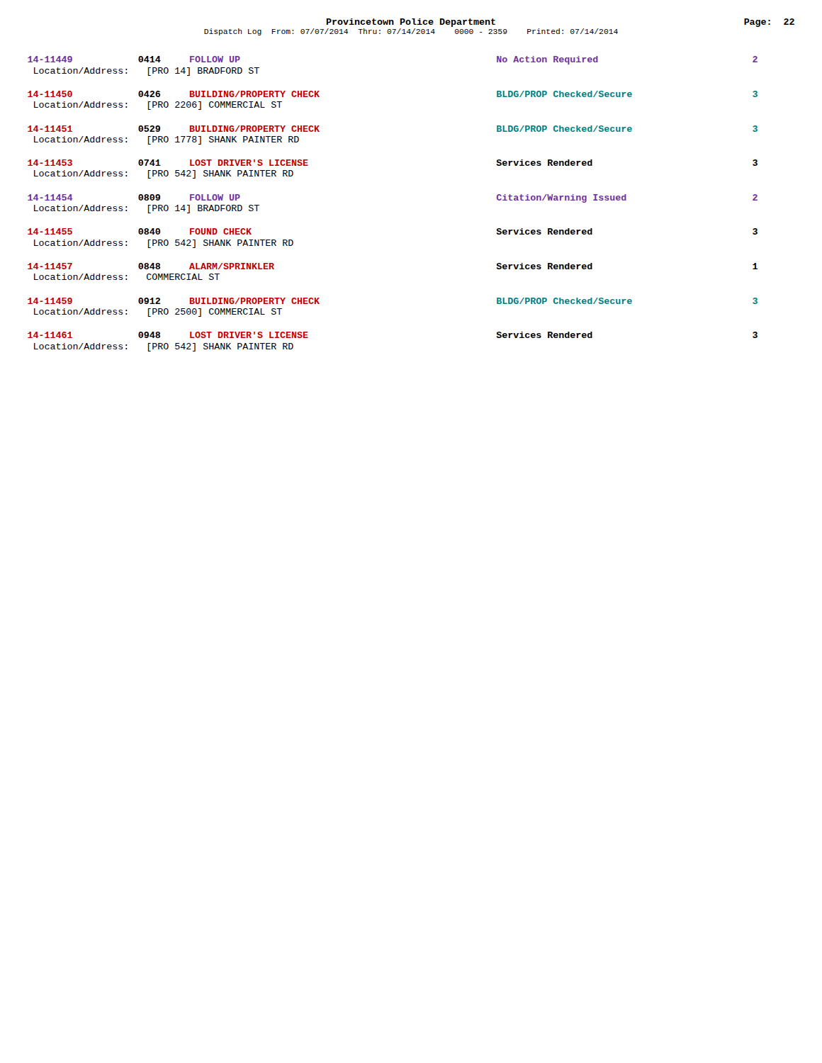Provincetown Police Department Page: 22
Dispatch Log From: 07/07/2014 Thru: 07/14/2014 0000 - 2359 Printed: 07/14/2014
| 14-11449 | 0414 | FOLLOW UP | No Action Required | 2 |
| Location/Address: [PRO 14] BRADFORD ST |
| 14-11450 | 0426 | BUILDING/PROPERTY CHECK | BLDG/PROP Checked/Secure | 3 |
| Location/Address: [PRO 2206] COMMERCIAL ST |
| 14-11451 | 0529 | BUILDING/PROPERTY CHECK | BLDG/PROP Checked/Secure | 3 |
| Location/Address: [PRO 1778] SHANK PAINTER RD |
| 14-11453 | 0741 | LOST DRIVER'S LICENSE | Services Rendered | 3 |
| Location/Address: [PRO 542] SHANK PAINTER RD |
| 14-11454 | 0809 | FOLLOW UP | Citation/Warning Issued | 2 |
| Location/Address: [PRO 14] BRADFORD ST |
| 14-11455 | 0840 | FOUND CHECK | Services Rendered | 3 |
| Location/Address: [PRO 542] SHANK PAINTER RD |
| 14-11457 | 0848 | ALARM/SPRINKLER | Services Rendered | 1 |
| Location/Address: COMMERCIAL ST |
| 14-11459 | 0912 | BUILDING/PROPERTY CHECK | BLDG/PROP Checked/Secure | 3 |
| Location/Address: [PRO 2500] COMMERCIAL ST |
| 14-11461 | 0948 | LOST DRIVER'S LICENSE | Services Rendered | 3 |
| Location/Address: [PRO 542] SHANK PAINTER RD |